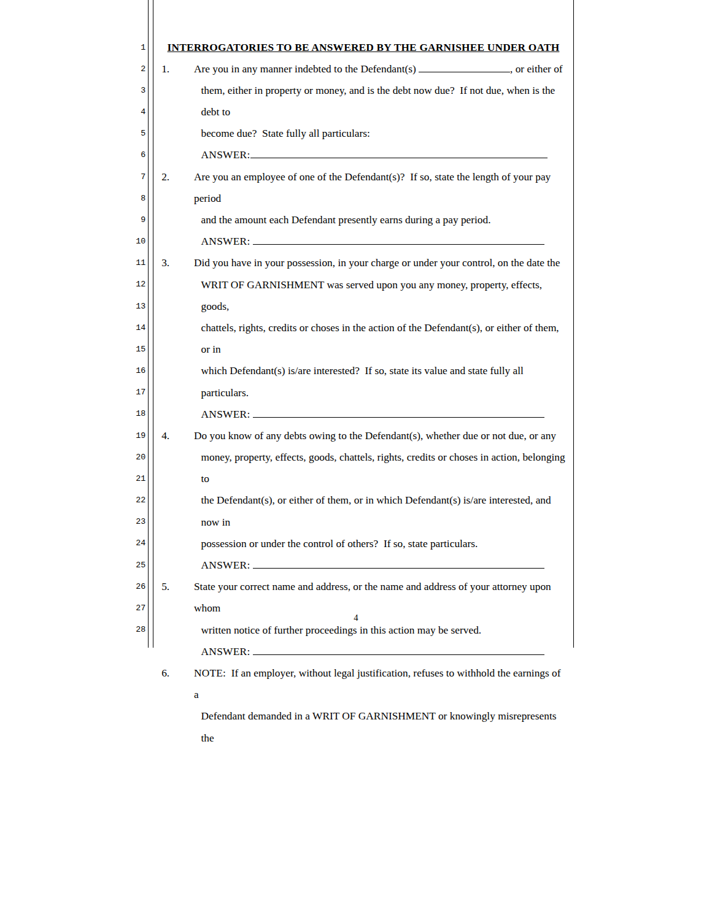1
2
3
4
5
6
7
8
9
10
11
12
13
14
15
16
17
18
19
20
21
22
23
24
25
26
27
28
INTERROGATORIES TO BE ANSWERED BY THE GARNISHEE UNDER OATH
1.
Are you in any manner indebted to the Defendant(s) , or either of
them, either in property or money, and is the debt now due? If not due, when is the debt to
become due? State fully all particulars:
ANSWER:
2.
Are you an employee of one of the Defendant(s)? If so, state the length of your pay period
and the amount each Defendant presently earns during a pay period.
ANSWER:
3.
Did you have in your possession, in your charge or under your control, on the date the
WRIT OF GARNISHMENT was served upon you any money, property, effects, goods,
chattels, rights, credits or choses in the action of the Defendant(s), or either of them, or in
which Defendant(s) is/are interested? If so, state its value and state fully all particulars.
ANSWER:
4.
Do you know of any debts owing to the Defendant(s), whether due or not due, or any
money, property, effects, goods, chattels, rights, credits or choses in action, belonging to
the Defendant(s), or either of them, or in which Defendant(s) is/are interested, and now in
possession or under the control of others? If so, state particulars.
ANSWER:
5.
State your correct name and address, or the name and address of your attorney upon whom
written notice of further proceedings in this action may be served.
ANSWER:
6.
NOTE: If an employer, without legal justification, refuses to withhold the earnings of a
Defendant demanded in a WRIT OF GARNISHMENT or knowingly misrepresents the
4